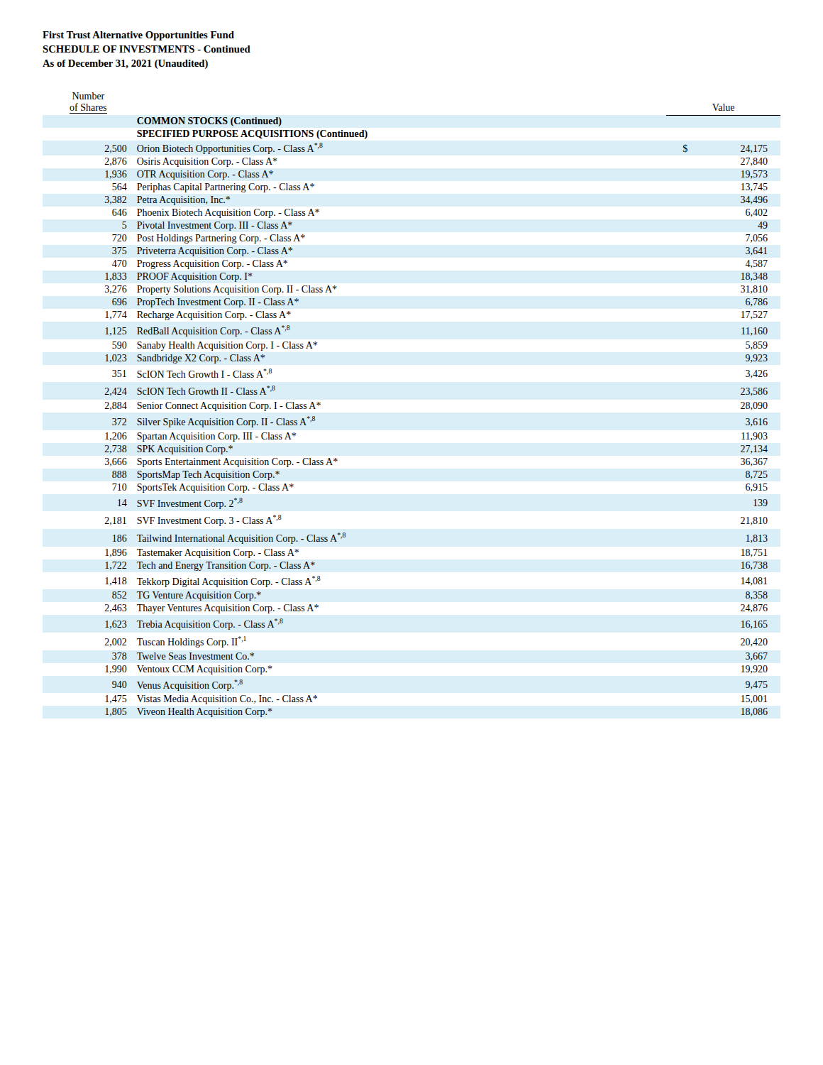First Trust Alternative Opportunities Fund
SCHEDULE OF INVESTMENTS - Continued
As of December 31, 2021 (Unaudited)
| Number of Shares | | Value |
| --- | --- | --- |
| | COMMON STOCKS (Continued) | | |
| | SPECIFIED PURPOSE ACQUISITIONS (Continued) | | |
| 2,500 | Orion Biotech Opportunities Corp. - Class A *,8 | $ | 24,175 |
| 2,876 | Osiris Acquisition Corp. - Class A* | | 27,840 |
| 1,936 | OTR Acquisition Corp. - Class A* | | 19,573 |
| 564 | Periphas Capital Partnering Corp. - Class A* | | 13,745 |
| 3,382 | Petra Acquisition, Inc.* | | 34,496 |
| 646 | Phoenix Biotech Acquisition Corp. - Class A* | | 6,402 |
| 5 | Pivotal Investment Corp. III - Class A* | | 49 |
| 720 | Post Holdings Partnering Corp. - Class A* | | 7,056 |
| 375 | Priveterra Acquisition Corp. - Class A* | | 3,641 |
| 470 | Progress Acquisition Corp. - Class A* | | 4,587 |
| 1,833 | PROOF Acquisition Corp. I* | | 18,348 |
| 3,276 | Property Solutions Acquisition Corp. II - Class A* | | 31,810 |
| 696 | PropTech Investment Corp. II - Class A* | | 6,786 |
| 1,774 | Recharge Acquisition Corp. - Class A* | | 17,527 |
| 1,125 | RedBall Acquisition Corp. - Class A *,8 | | 11,160 |
| 590 | Sanaby Health Acquisition Corp. I - Class A* | | 5,859 |
| 1,023 | Sandbridge X2 Corp. - Class A* | | 9,923 |
| 351 | ScION Tech Growth I - Class A *,8 | | 3,426 |
| 2,424 | ScION Tech Growth II - Class A *,8 | | 23,586 |
| 2,884 | Senior Connect Acquisition Corp. I - Class A* | | 28,090 |
| 372 | Silver Spike Acquisition Corp. II - Class A *,8 | | 3,616 |
| 1,206 | Spartan Acquisition Corp. III - Class A* | | 11,903 |
| 2,738 | SPK Acquisition Corp.* | | 27,134 |
| 3,666 | Sports Entertainment Acquisition Corp. - Class A* | | 36,367 |
| 888 | SportsMap Tech Acquisition Corp.* | | 8,725 |
| 710 | SportsTek Acquisition Corp. - Class A* | | 6,915 |
| 14 | SVF Investment Corp. 2 *,8 | | 139 |
| 2,181 | SVF Investment Corp. 3 - Class A *,8 | | 21,810 |
| 186 | Tailwind International Acquisition Corp. - Class A *,8 | | 1,813 |
| 1,896 | Tastemaker Acquisition Corp. - Class A* | | 18,751 |
| 1,722 | Tech and Energy Transition Corp. - Class A* | | 16,738 |
| 1,418 | Tekkorp Digital Acquisition Corp. - Class A *,8 | | 14,081 |
| 852 | TG Venture Acquisition Corp.* | | 8,358 |
| 2,463 | Thayer Ventures Acquisition Corp. - Class A* | | 24,876 |
| 1,623 | Trebia Acquisition Corp. - Class A *,8 | | 16,165 |
| 2,002 | Tuscan Holdings Corp. II *,1 | | 20,420 |
| 378 | Twelve Seas Investment Co.* | | 3,667 |
| 1,990 | Ventoux CCM Acquisition Corp.* | | 19,920 |
| 940 | Venus Acquisition Corp. *,8 | | 9,475 |
| 1,475 | Vistas Media Acquisition Co., Inc. - Class A* | | 15,001 |
| 1,805 | Viveon Health Acquisition Corp.* | | 18,086 |